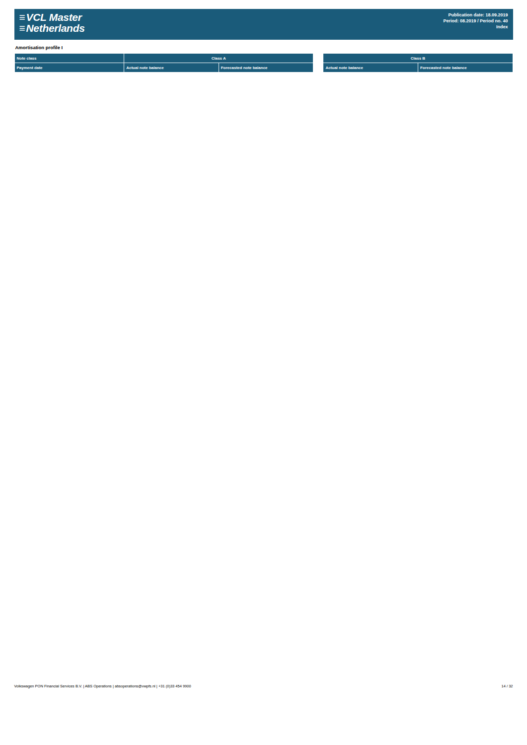VCL Master Netherlands
Publication date: 18.09.2019
Period: 08.2019 / Period no. 40
Index
Amortisation profile I
| Note class | Class A | | Class B |
| --- | --- | --- | --- |
| Payment date | Actual note balance | Forecasted note balance | | Actual note balance | Forecasted note balance |
Volkswagen PON Financial Services B.V. | ABS Operations | absoperations@vwpfs.nl | +31 (0)33 454 9900
14 / 32